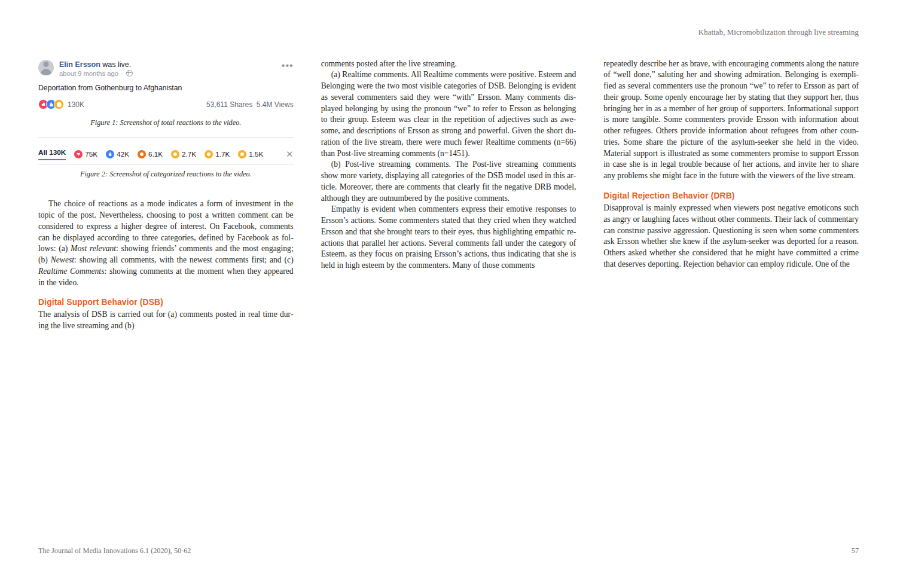Khattab, Micromobilization through live streaming
Elin Ersson was live.
about 9 months ago ·
•••
Deportation from Gothenburg to Afghanistan
130K
53,611 Shares 5.4M Views
Figure 1: Screenshot of total reactions to the video.
All 130K 75K 42K 6.1K 2.7K 1.7K 1.5K ✕
Figure 2: Screenshot of categorized reactions to the video.
The choice of reactions as a mode indicates a form of investment in the topic of the post. Nevertheless, choosing to post a written comment can be considered to express a higher degree of interest. On Facebook, comments can be displayed according to three categories, defined by Facebook as follows: (a) Most relevant: showing friends’ comments and the most engaging; (b) Newest: showing all comments, with the newest comments first; and (c) Realtime Comments: showing comments at the moment when they appeared in the video.
Digital Support Behavior (DSB)
The analysis of DSB is carried out for (a) comments posted in real time during the live streaming and (b)
comments posted after the live streaming.
(a) Realtime comments. All Realtime comments were positive. Esteem and Belonging were the two most visible categories of DSB. Belonging is evident as several commenters said they were “with” Ersson. Many comments displayed belonging by using the pronoun “we” to refer to Ersson as belonging to their group. Esteem was clear in the repetition of adjectives such as awesome, and descriptions of Ersson as strong and powerful. Given the short duration of the live stream, there were much fewer Realtime comments (n=66) than Post-live streaming comments (n=1451).
(b) Post-live streaming comments. The Post-live streaming comments show more variety, displaying all categories of the DSB model used in this article. Moreover, there are comments that clearly fit the negative DRB model, although they are outnumbered by the positive comments.
Empathy is evident when commenters express their emotive responses to Ersson’s actions. Some commenters stated that they cried when they watched Ersson and that she brought tears to their eyes, thus highlighting empathic reactions that parallel her actions. Several comments fall under the category of Esteem, as they focus on praising Ersson’s actions, thus indicating that she is held in high esteem by the commenters. Many of those comments
repeatedly describe her as brave, with encouraging comments along the nature of “well done,” saluting her and showing admiration. Belonging is exemplified as several commenters use the pronoun “we” to refer to Ersson as part of their group. Some openly encourage her by stating that they support her, thus bringing her in as a member of her group of supporters. Informational support is more tangible. Some commenters provide Ersson with information about other refugees. Others provide information about refugees from other countries. Some share the picture of the asylum-seeker she held in the video. Material support is illustrated as some commenters promise to support Ersson in case she is in legal trouble because of her actions, and invite her to share any problems she might face in the future with the viewers of the live stream.
Digital Rejection Behavior (DRB)
Disapproval is mainly expressed when viewers post negative emoticons such as angry or laughing faces without other comments. Their lack of commentary can construe passive aggression. Questioning is seen when some commenters ask Ersson whether she knew if the asylum-seeker was deported for a reason. Others asked whether she considered that he might have committed a crime that deserves deporting. Rejection behavior can employ ridicule. One of the
The Journal of Media Innovations 6.1 (2020), 50-62
57